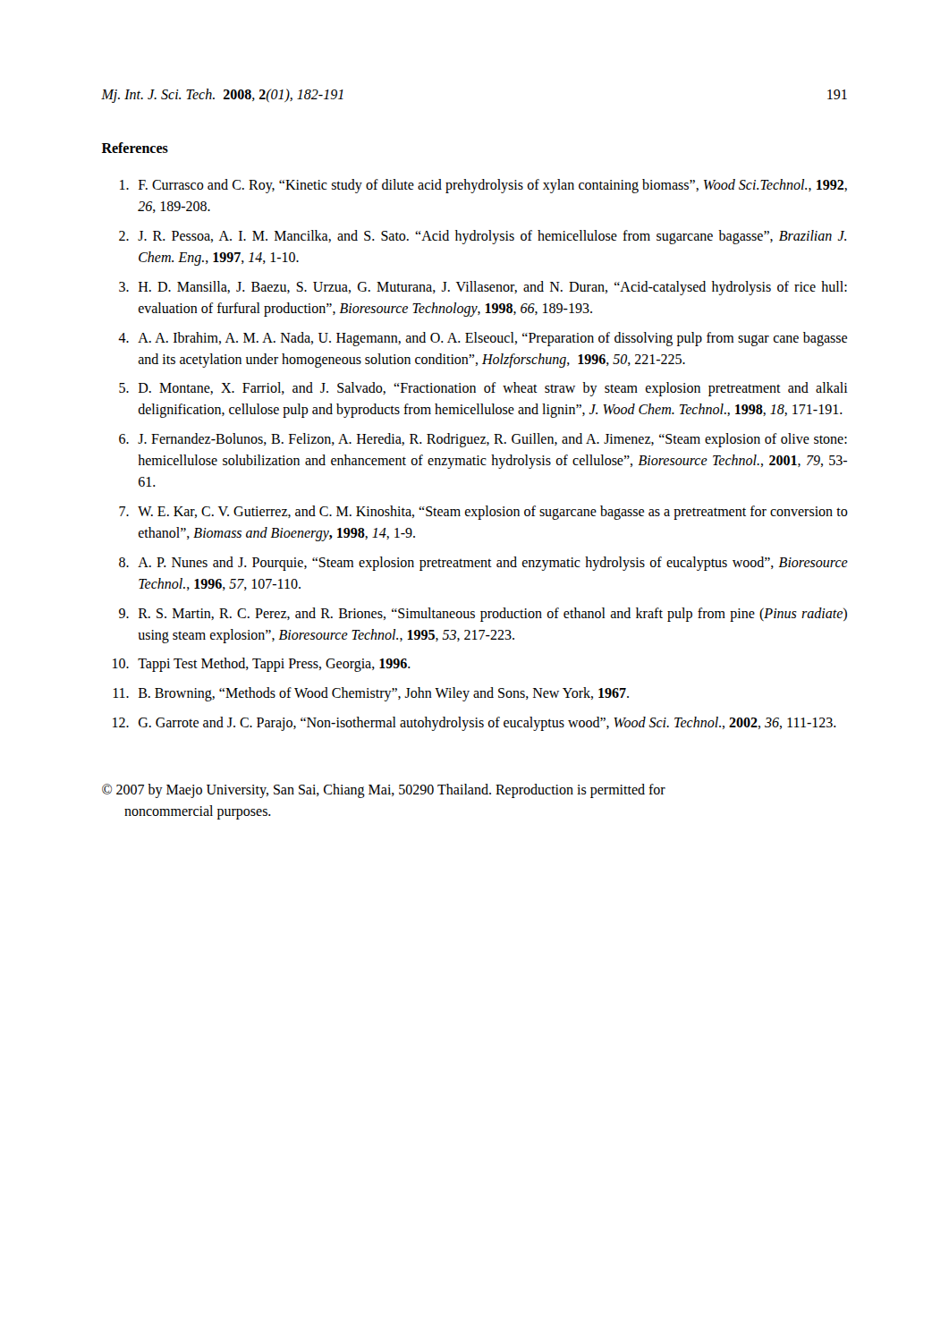Mj. Int. J. Sci. Tech. 2008, 2(01), 182-191 191
References
F. Currasco and C. Roy, “Kinetic study of dilute acid prehydrolysis of xylan containing biomass”, Wood Sci.Technol., 1992, 26, 189-208.
J. R. Pessoa, A. I. M. Mancilka, and S. Sato. “Acid hydrolysis of hemicellulose from sugarcane bagasse”, Brazilian J. Chem. Eng., 1997, 14, 1-10.
H. D. Mansilla, J. Baezu, S. Urzua, G. Muturana, J. Villasenor, and N. Duran, “Acid-catalysed hydrolysis of rice hull: evaluation of furfural production”, Bioresource Technology, 1998, 66, 189-193.
A. A. Ibrahim, A. M. A. Nada, U. Hagemann, and O. A. Elseoucl, “Preparation of dissolving pulp from sugar cane bagasse and its acetylation under homogeneous solution condition”, Holzforschung, 1996, 50, 221-225.
D. Montane, X. Farriol, and J. Salvado, “Fractionation of wheat straw by steam explosion pretreatment and alkali delignification, cellulose pulp and byproducts from hemicellulose and lignin”, J. Wood Chem. Technol., 1998, 18, 171-191.
J. Fernandez-Bolunos, B. Felizon, A. Heredia, R. Rodriguez, R. Guillen, and A. Jimenez, “Steam explosion of olive stone: hemicellulose solubilization and enhancement of enzymatic hydrolysis of cellulose”, Bioresource Technol., 2001, 79, 53-61.
W. E. Kar, C. V. Gutierrez, and C. M. Kinoshita, “Steam explosion of sugarcane bagasse as a pretreatment for conversion to ethanol”, Biomass and Bioenergy, 1998, 14, 1-9.
A. P. Nunes and J. Pourquie, “Steam explosion pretreatment and enzymatic hydrolysis of eucalyptus wood”, Bioresource Technol., 1996, 57, 107-110.
R. S. Martin, R. C. Perez, and R. Briones, “Simultaneous production of ethanol and kraft pulp from pine (Pinus radiate) using steam explosion”, Bioresource Technol., 1995, 53, 217-223.
Tappi Test Method, Tappi Press, Georgia, 1996.
B. Browning, “Methods of Wood Chemistry”, John Wiley and Sons, New York, 1967.
G. Garrote and J. C. Parajo, “Non-isothermal autohydrolysis of eucalyptus wood”, Wood Sci. Technol., 2002, 36, 111-123.
© 2007 by Maejo University, San Sai, Chiang Mai, 50290 Thailand. Reproduction is permitted for
noncommercial purposes.